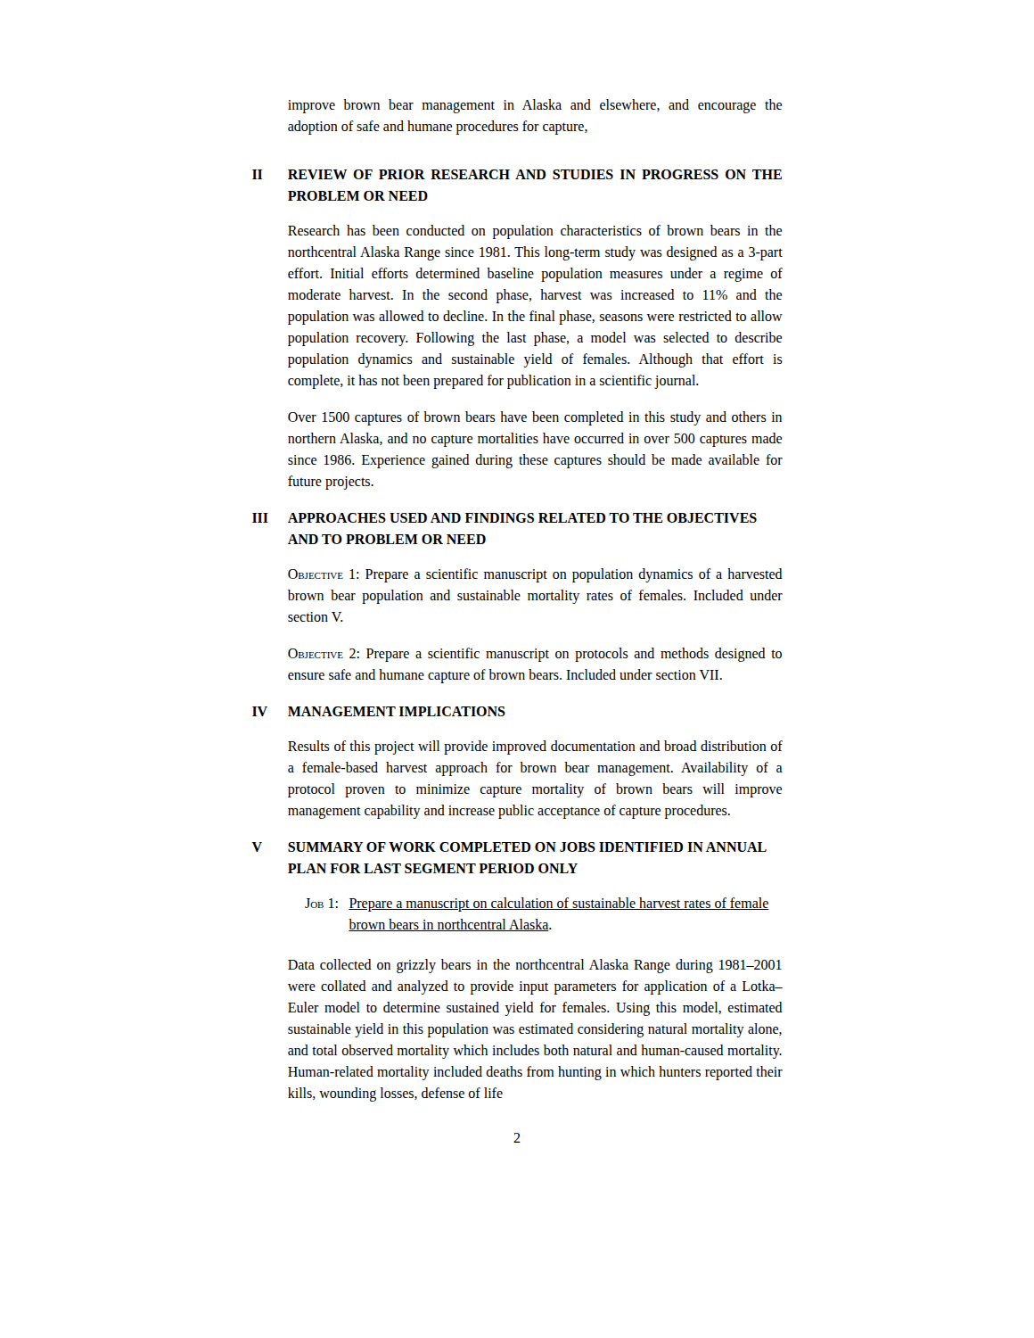improve brown bear management in Alaska and elsewhere, and encourage the adoption of safe and humane procedures for capture,
II REVIEW OF PRIOR RESEARCH AND STUDIES IN PROGRESS ON THEPROBLEM OR NEED
Research has been conducted on population characteristics of brown bears in the northcentral Alaska Range since 1981. This long-term study was designed as a 3-part effort. Initial efforts determined baseline population measures under a regime of moderate harvest. In the second phase, harvest was increased to 11% and the population was allowed to decline. In the final phase, seasons were restricted to allow population recovery. Following the last phase, a model was selected to describe population dynamics and sustainable yield of females. Although that effort is complete, it has not been prepared for publication in a scientific journal.
Over 1500 captures of brown bears have been completed in this study and others in northern Alaska, and no capture mortalities have occurred in over 500 captures made since 1986. Experience gained during these captures should be made available for future projects.
III APPROACHES USED AND FINDINGS RELATED TO THE OBJECTIVES AND TO PROBLEM OR NEED
Objective 1: Prepare a scientific manuscript on population dynamics of a harvested brown bear population and sustainable mortality rates of females. Included under section V.
Objective 2: Prepare a scientific manuscript on protocols and methods designed to ensure safe and humane capture of brown bears. Included under section VII.
IV MANAGEMENT IMPLICATIONS
Results of this project will provide improved documentation and broad distribution of a female-based harvest approach for brown bear management. Availability of a protocol proven to minimize capture mortality of brown bears will improve management capability and increase public acceptance of capture procedures.
V SUMMARY OF WORK COMPLETED ON JOBS IDENTIFIED IN ANNUAL PLAN FOR LAST SEGMENT PERIOD ONLY
Job 1: Prepare a manuscript on calculation of sustainable harvest rates of female brown bears in northcentral Alaska.
Data collected on grizzly bears in the northcentral Alaska Range during 1981–2001 were collated and analyzed to provide input parameters for application of a Lotka–Euler model to determine sustained yield for females. Using this model, estimated sustainable yield in this population was estimated considering natural mortality alone, and total observed mortality which includes both natural and human-caused mortality. Human-related mortality included deaths from hunting in which hunters reported their kills, wounding losses, defense of life
2